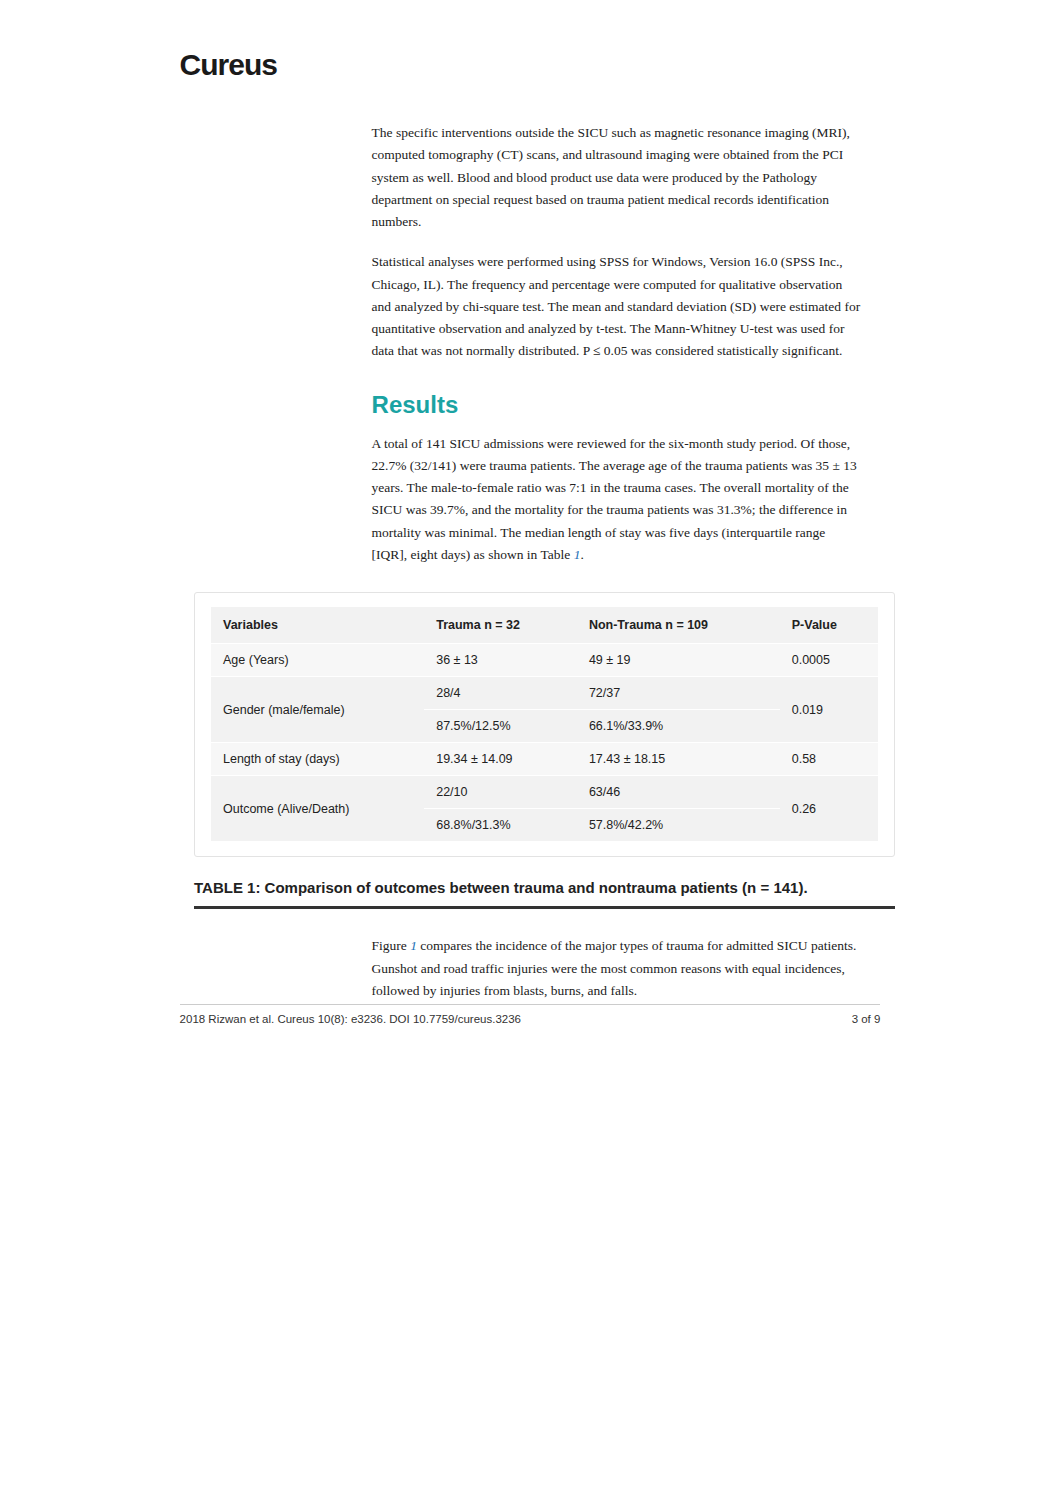Cureus
The specific interventions outside the SICU such as magnetic resonance imaging (MRI), computed tomography (CT) scans, and ultrasound imaging were obtained from the PCI system as well. Blood and blood product use data were produced by the Pathology department on special request based on trauma patient medical records identification numbers.
Statistical analyses were performed using SPSS for Windows, Version 16.0 (SPSS Inc., Chicago, IL). The frequency and percentage were computed for qualitative observation and analyzed by chi-square test. The mean and standard deviation (SD) were estimated for quantitative observation and analyzed by t-test. The Mann-Whitney U-test was used for data that was not normally distributed. P ≤ 0.05 was considered statistically significant.
Results
A total of 141 SICU admissions were reviewed for the six-month study period. Of those, 22.7% (32/141) were trauma patients. The average age of the trauma patients was 35 ± 13 years. The male-to-female ratio was 7:1 in the trauma cases. The overall mortality of the SICU was 39.7%, and the mortality for the trauma patients was 31.3%; the difference in mortality was minimal. The median length of stay was five days (interquartile range [IQR], eight days) as shown in Table 1.
| Variables | Trauma n = 32 | Non-Trauma n = 109 | P-Value |
| --- | --- | --- | --- |
| Age (Years) | 36 ± 13 | 49 ± 19 | 0.0005 |
| Gender (male/female) | 28/4 | 72/37 | 0.019 |
| 87.5%/12.5% | 66.1%/33.9% |
| Length of stay (days) | 19.34 ± 14.09 | 17.43 ± 18.15 | 0.58 |
| Outcome (Alive/Death) | 22/10 | 63/46 | 0.26 |
| 68.8%/31.3% | 57.8%/42.2% |
TABLE 1: Comparison of outcomes between trauma and nontrauma patients (n = 141).
Figure 1 compares the incidence of the major types of trauma for admitted SICU patients. Gunshot and road traffic injuries were the most common reasons with equal incidences, followed by injuries from blasts, burns, and falls.
2018 Rizwan et al. Cureus 10(8): e3236. DOI 10.7759/cureus.3236 3 of 9